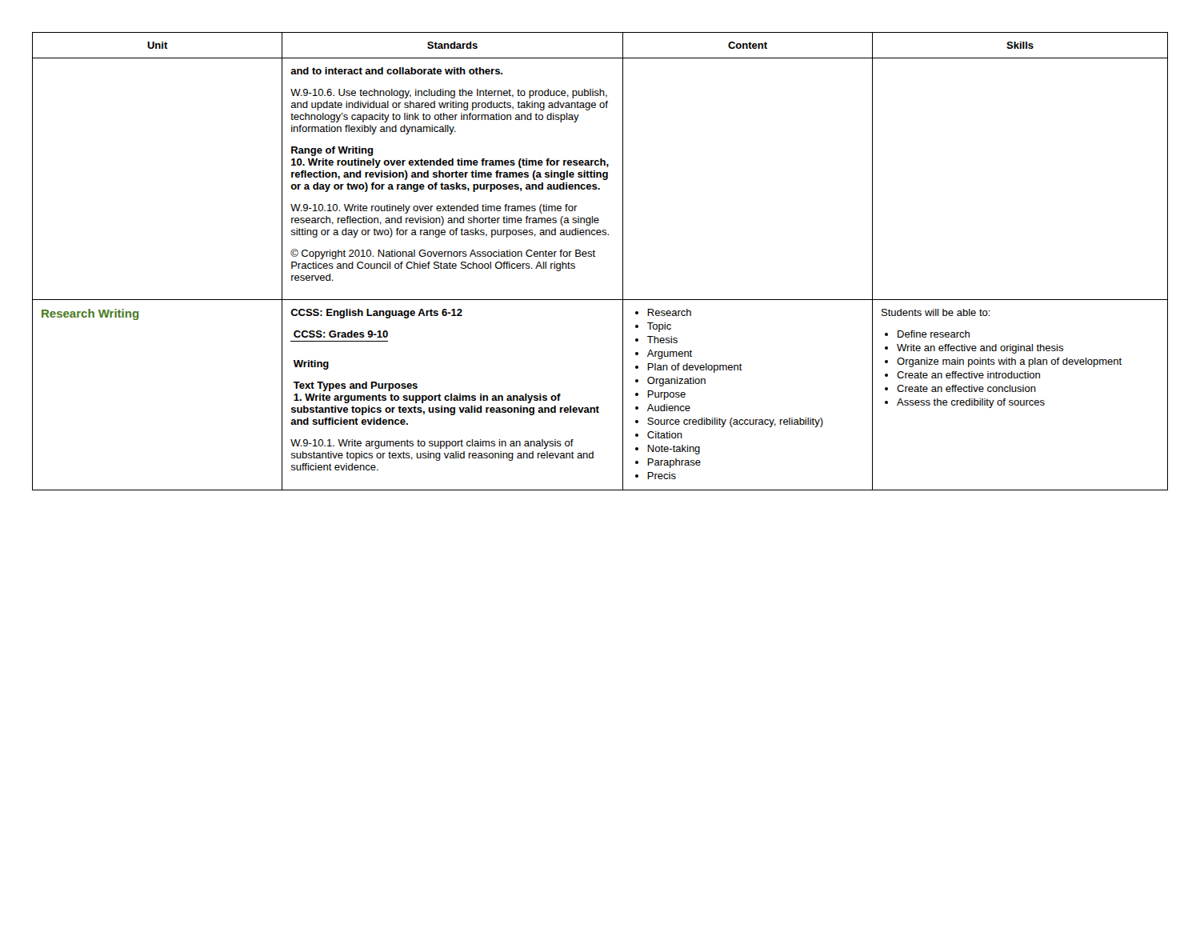| Unit | Standards | Content | Skills |
| --- | --- | --- | --- |
| | and to interact and collaborate with others. W.9-10.6. Use technology, including the Internet, to produce, publish, and update individual or shared writing products, taking advantage of technology’s capacity to link to other information and to display information flexibly and dynamically. Range of Writing 10. Write routinely over extended time frames (time for research, reflection, and revision) and shorter time frames (a single sitting or a day or two) for a range of tasks, purposes, and audiences. W.9-10.10. Write routinely over extended time frames (time for research, reflection, and revision) and shorter time frames (a single sitting or a day or two) for a range of tasks, purposes, and audiences. © Copyright 2010. National Governors Association Center for Best Practices and Council of Chief State School Officers. All rights reserved. | | |
| Research Writing | CCSS: English Language Arts 6-12 CCSS: Grades 9-10 Writing Text Types and Purposes 1. Write arguments to support claims in an analysis of substantive topics or texts, using valid reasoning and relevant and sufficient evidence. W.9-10.1. Write arguments to support claims in an analysis of substantive topics or texts, using valid reasoning and relevant and sufficient evidence. | Research Topic Thesis Argument Plan of development Organization Purpose Audience Source credibility (accuracy, reliability) Citation Note-taking Paraphrase Precis | Students will be able to: Define research Write an effective and original thesis Organize main points with a plan of development Create an effective introduction Create an effective conclusion Assess the credibility of sources |